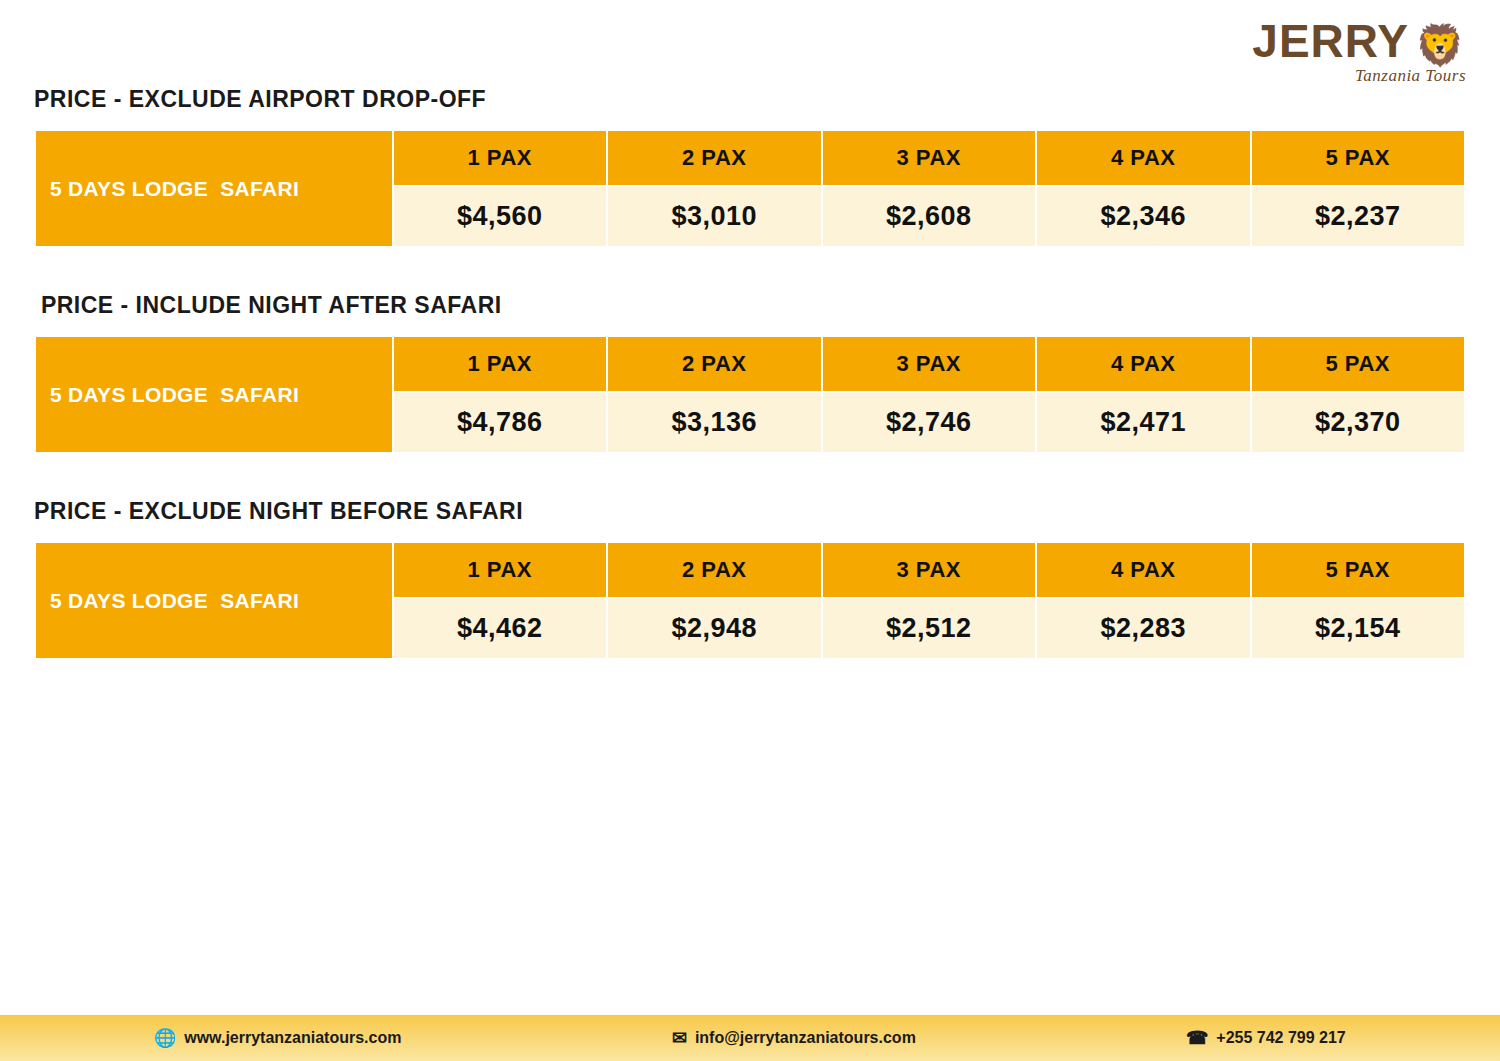JERRY🦁 Tanzania Tours
PRICE - EXCLUDE AIRPORT DROP-OFF
| 5 DAYS LODGE SAFARI | 1 PAX | 2 PAX | 3 PAX | 4 PAX | 5 PAX |
| $4,560 | $3,010 | $2,608 | $2,346 | $2,237 |
PRICE - INCLUDE NIGHT AFTER SAFARI
| 5 DAYS LODGE SAFARI | 1 PAX | 2 PAX | 3 PAX | 4 PAX | 5 PAX |
| $4,786 | $3,136 | $2,746 | $2,471 | $2,370 |
PRICE - EXCLUDE NIGHT BEFORE SAFARI
| 5 DAYS LODGE SAFARI | 1 PAX | 2 PAX | 3 PAX | 4 PAX | 5 PAX |
| $4,462 | $2,948 | $2,512 | $2,283 | $2,154 |
🌐 www.jerrytanzaniatours.com
✉ info@jerrytanzaniatours.com
☎ +255 742 799 217